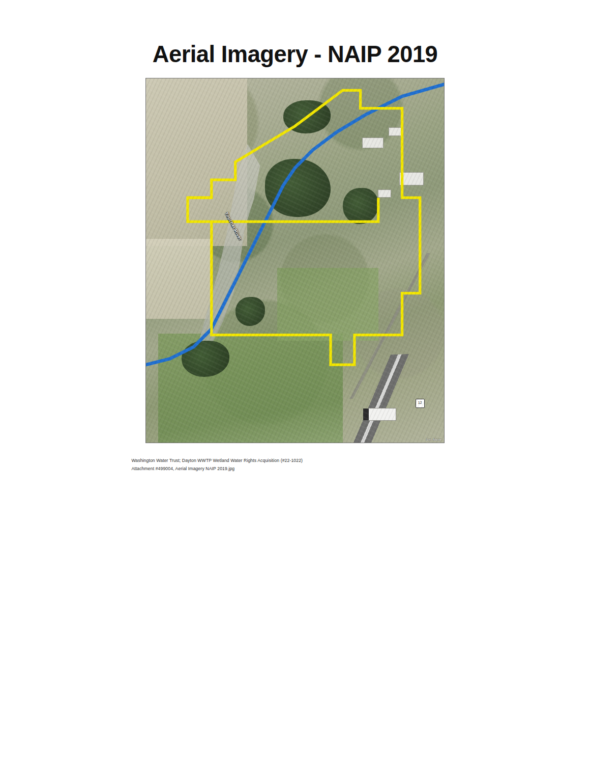Aerial Imagery - NAIP 2019
12
Touchet River
Esri, Maxar
Washington Water Trust; Dayton WWTP Wetland Water Rights Acquisition (#22-1022)
Attachment #499004, Aerial Imagery NAIP 2019.jpg